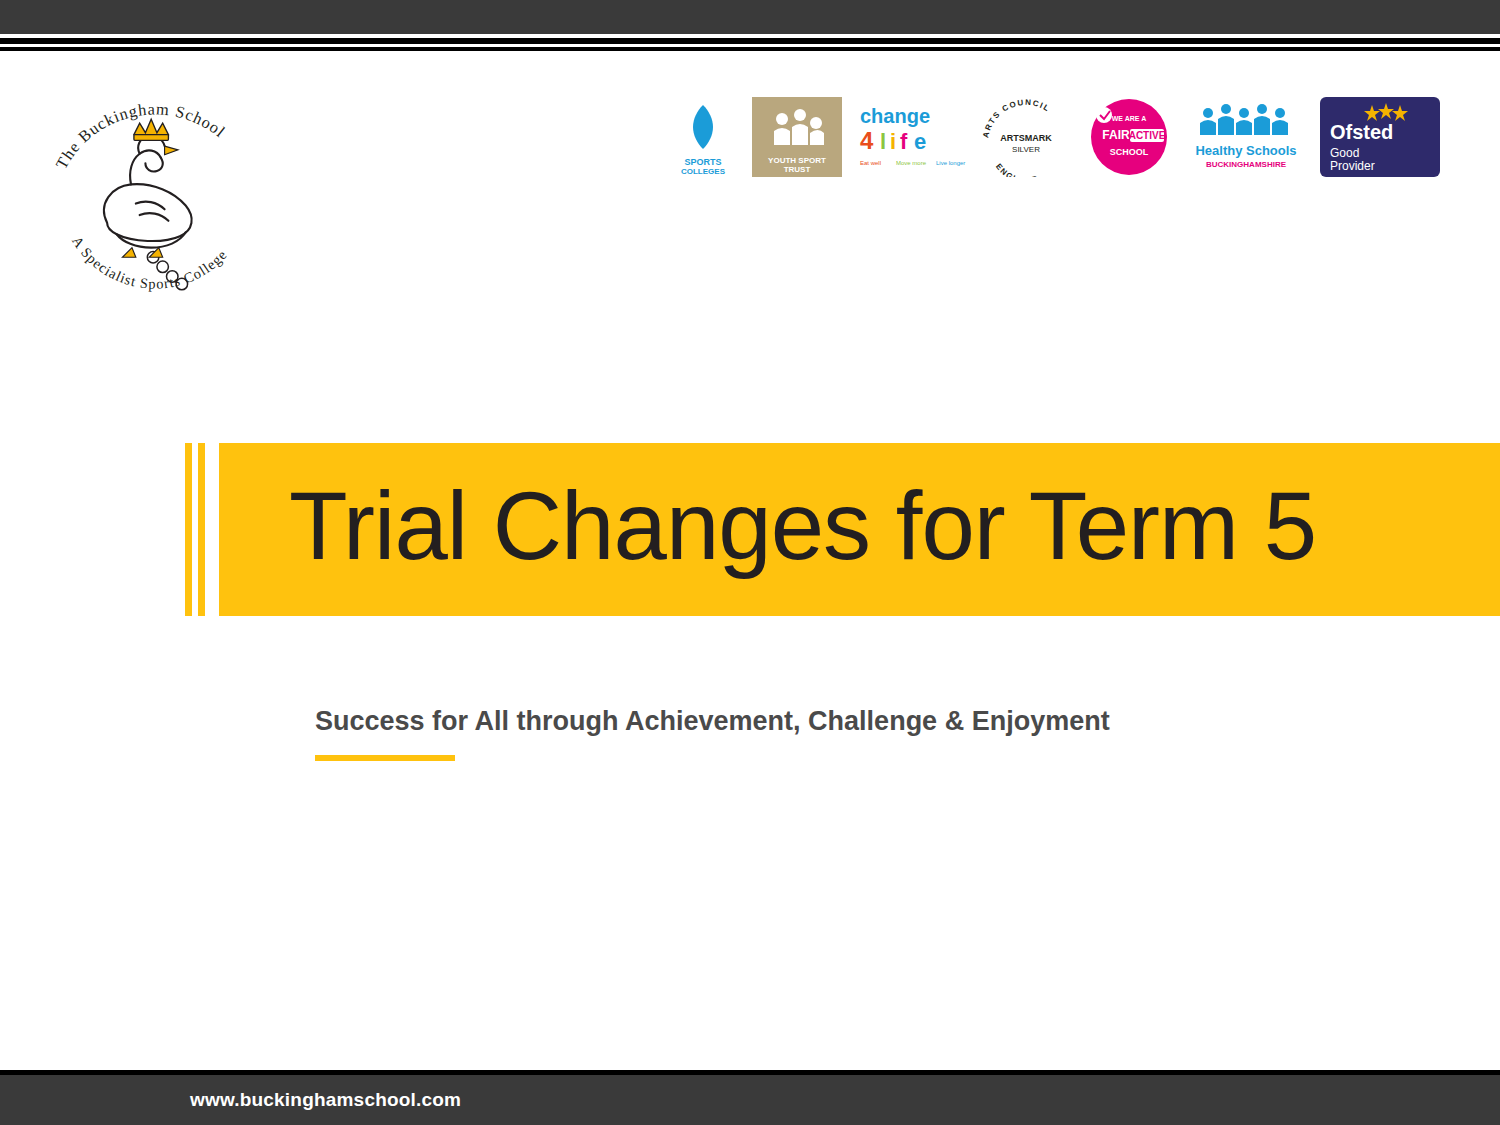The Buckingham School — A Specialist Sports College The Buckingham School A Specialist Sports College
SPORTS COLLEGES
YOUTH SPORT TRUST
change 4 l i f e Eat well Move more Live longer
ARTS COUNCIL ENGLAND ARTSMARK SILVER
WE ARE A FAIR ACTIVE SCHOOL
Healthy Schools BUCKINGHAMSHIRE
Ofsted Good Provider
Trial Changes for Term 5
Success for All through Achievement, Challenge & Enjoyment
www.buckinghamschool.com